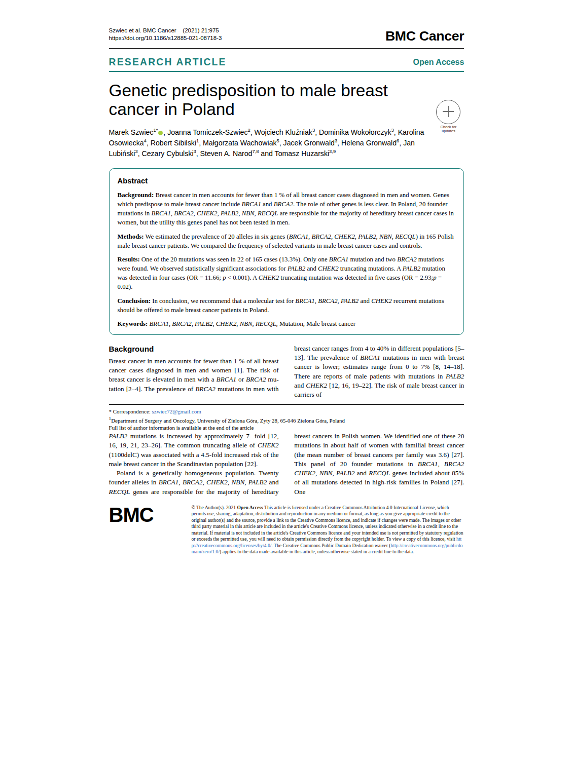Szwiec et al. BMC Cancer (2021) 21:975
https://doi.org/10.1186/s12885-021-08718-3
BMC Cancer
RESEARCH ARTICLE
Open Access
Genetic predisposition to male breast
cancer in Poland
Check for
updates
Marek Szwiec1* , Joanna Tomiczek-Szwiec2, Wojciech Kluźniak3, Dominika Wokołorczyk3, Karolina Osowiecka4, Robert Sibilski1, Małgorzata Wachowiak5, Jacek Gronwald3, Helena Gronwald6, Jan Lubiński3, Cezary Cybulski3, Steven A. Narod7,8 and Tomasz Huzarski3,9
Abstract
Background: Breast cancer in men accounts for fewer than 1 % of all breast cancer cases diagnosed in men and women. Genes which predispose to male breast cancer include BRCA1 and BRCA2. The role of other genes is less clear. In Poland, 20 founder mutations in BRCA1, BRCA2, CHEK2, PALB2, NBN, RECQL are responsible for the majority of hereditary breast cancer cases in women, but the utility this genes panel has not been tested in men.
Methods: We estimated the prevalence of 20 alleles in six genes (BRCA1, BRCA2, CHEK2, PALB2, NBN, RECQL) in 165 Polish male breast cancer patients. We compared the frequency of selected variants in male breast cancer cases and controls.
Results: One of the 20 mutations was seen in 22 of 165 cases (13.3%). Only one BRCA1 mutation and two BRCA2 mutations were found. We observed statistically significant associations for PALB2 and CHEK2 truncating mutations. A PALB2 mutation was detected in four cases (OR = 11.66; p < 0.001). A CHEK2 truncating mutation was detected in five cases (OR = 2.93;p = 0.02).
Conclusion: In conclusion, we recommend that a molecular test for BRCA1, BRCA2, PALB2 and CHEK2 recurrent mutations should be offered to male breast cancer patients in Poland.
Keywords: BRCA1, BRCA2, PALB2, CHEK2, NBN, RECQL, Mutation, Male breast cancer
Background
Breast cancer in men accounts for fewer than 1 % of all breast cancer cases diagnosed in men and women [1]. The risk of breast cancer is elevated in men with a BRCA1 or BRCA2 mutation [2–4]. The prevalence of BRCA2 mutations in men with breast cancer ranges from 4 to 40% in different populations [5–13]. The prevalence of BRCA1 mutations in men with breast cancer is lower; estimates range from 0 to 7% [8, 14–18]. There are reports of male patients with mutations in PALB2 and CHEK2 [12, 16, 19–22]. The risk of male breast cancer in carriers of
* Correspondence: szwiec72@gmail.com
1Department of Surgery and Oncology, University of Zielona Góra, Zyty 28, 65-046 Zielona Góra, Poland
Full list of author information is available at the end of the article
PALB2 mutations is increased by approximately 7- fold [12, 16, 19, 21, 23–26]. The common truncating allele of CHEK2 (1100delC) was associated with a 4.5-fold increased risk of the male breast cancer in the Scandinavian population [22].
Poland is a genetically homogeneous population. Twenty founder alleles in BRCA1, BRCA2, CHEK2, NBN, PALB2 and RECQL genes are responsible for the majority of hereditary breast cancers in Polish women. We identified one of these 20 mutations in about half of women with familial breast cancer (the mean number of breast cancers per family was 3.6) [27]. This panel of 20 founder mutations in BRCA1, BRCA2 CHEK2, NBN, PALB2 and RECQL genes included about 85% of all mutations detected in high-risk families in Poland [27]. One
BMC
© The Author(s). 2021 Open Access This article is licensed under a Creative Commons Attribution 4.0 International License, which permits use, sharing, adaptation, distribution and reproduction in any medium or format, as long as you give appropriate credit to the original author(s) and the source, provide a link to the Creative Commons licence, and indicate if changes were made. The images or other third party material in this article are included in the article's Creative Commons licence, unless indicated otherwise in a credit line to the material. If material is not included in the article's Creative Commons licence and your intended use is not permitted by statutory regulation or exceeds the permitted use, you will need to obtain permission directly from the copyright holder. To view a copy of this licence, visit http://creativecommons.org/licenses/by/4.0/. The Creative Commons Public Domain Dedication waiver (http://creativecommons.org/publicdomain/zero/1.0/) applies to the data made available in this article, unless otherwise stated in a credit line to the data.